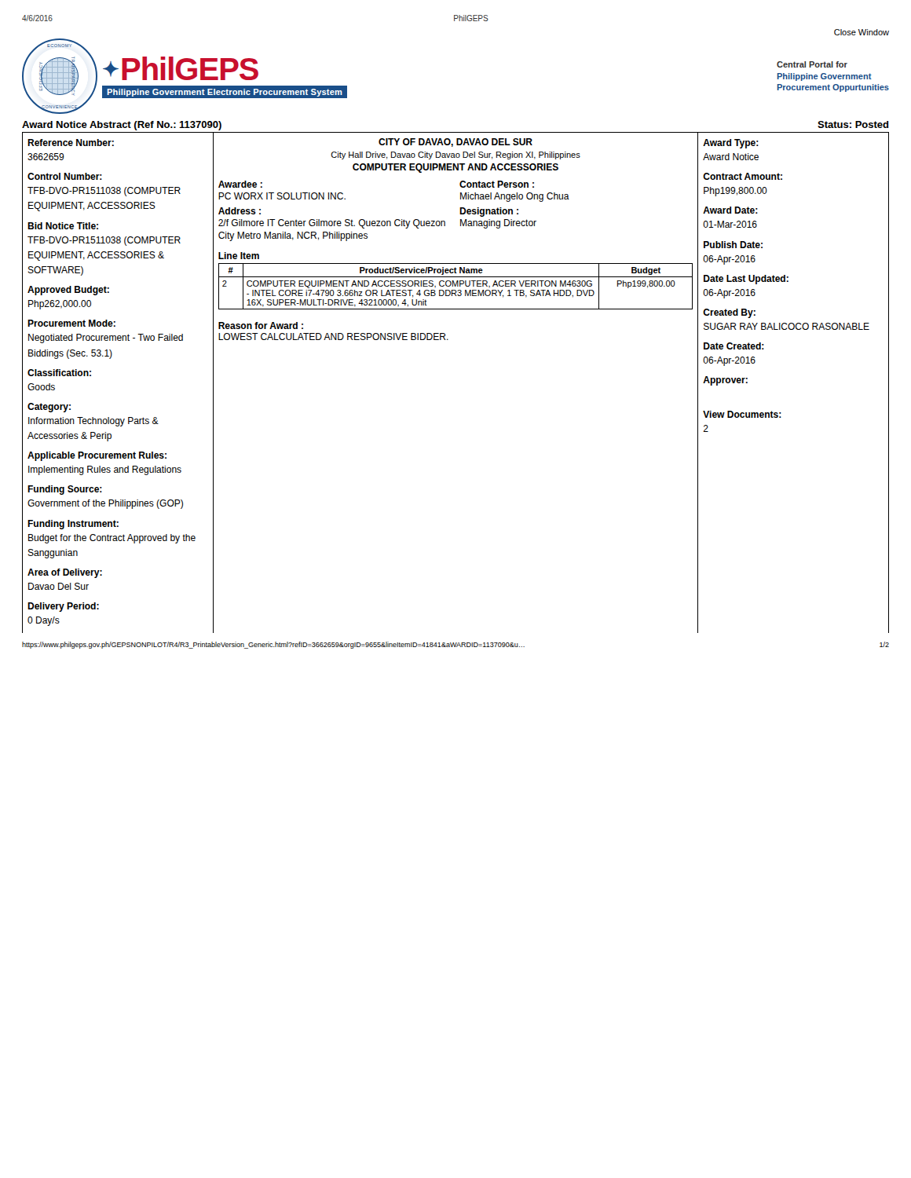4/6/2016
PhilGEPS
Close Window
ECONOMY
CONVENIENCE
EFFICIENCY
TRANSPARENCY
✦PhilGEPS
Philippine Government Electronic Procurement System
Central Portal for
Philippine Government
Procurement Oppurtunities
Award Notice Abstract (Ref No.: 1137090)
Status: Posted
| Reference Number: 3662659 Control Number: TFB-DVO-PR1511038 (COMPUTER EQUIPMENT, ACCESSORIES Bid Notice Title: TFB-DVO-PR1511038 (COMPUTER EQUIPMENT, ACCESSORIES & SOFTWARE) Approved Budget: Php262,000.00 Procurement Mode: Negotiated Procurement - Two Failed Biddings (Sec. 53.1) Classification: Goods Category: Information Technology Parts & Accessories & Perip Applicable Procurement Rules: Implementing Rules and Regulations Funding Source: Government of the Philippines (GOP) Funding Instrument: Budget for the Contract Approved by the Sanggunian Area of Delivery: Davao Del Sur Delivery Period: 0 Day/s | CITY OF DAVAO, DAVAO DEL SUR City Hall Drive, Davao City Davao Del Sur, Region XI, Philippines COMPUTER EQUIPMENT AND ACCESSORIES Awardee : PC WORX IT SOLUTION INC. Address : 2/f Gilmore IT Center Gilmore St. Quezon City Quezon City Metro Manila, NCR, Philippines Contact Person : Michael Angelo Ong Chua Designation : Managing Director Line Item / # / Product/Service/Project Name / Budget / / --- / --- / --- / / 2 / COMPUTER EQUIPMENT AND ACCESSORIES, COMPUTER, ACER VERITON M4630G - INTEL CORE i7-4790 3.66hz OR LATEST, 4 GB DDR3 MEMORY, 1 TB, SATA HDD, DVD 16X, SUPER-MULTI-DRIVE, 43210000, 4, Unit / Php199,800.00 / Reason for Award : LOWEST CALCULATED AND RESPONSIVE BIDDER. | Award Type: Award Notice Contract Amount: Php199,800.00 Award Date: 01-Mar-2016 Publish Date: 06-Apr-2016 Date Last Updated: 06-Apr-2016 Created By: SUGAR RAY BALICOCO RASONABLE Date Created: 06-Apr-2016 Approver: View Documents: 2 |
https://www.philgeps.gov.ph/GEPSNONPILOT/R4/R3_PrintableVersion_Generic.html?refID=3662659&orgID=9655&lineItemID=41841&aWARDID=1137090&u…
1/2